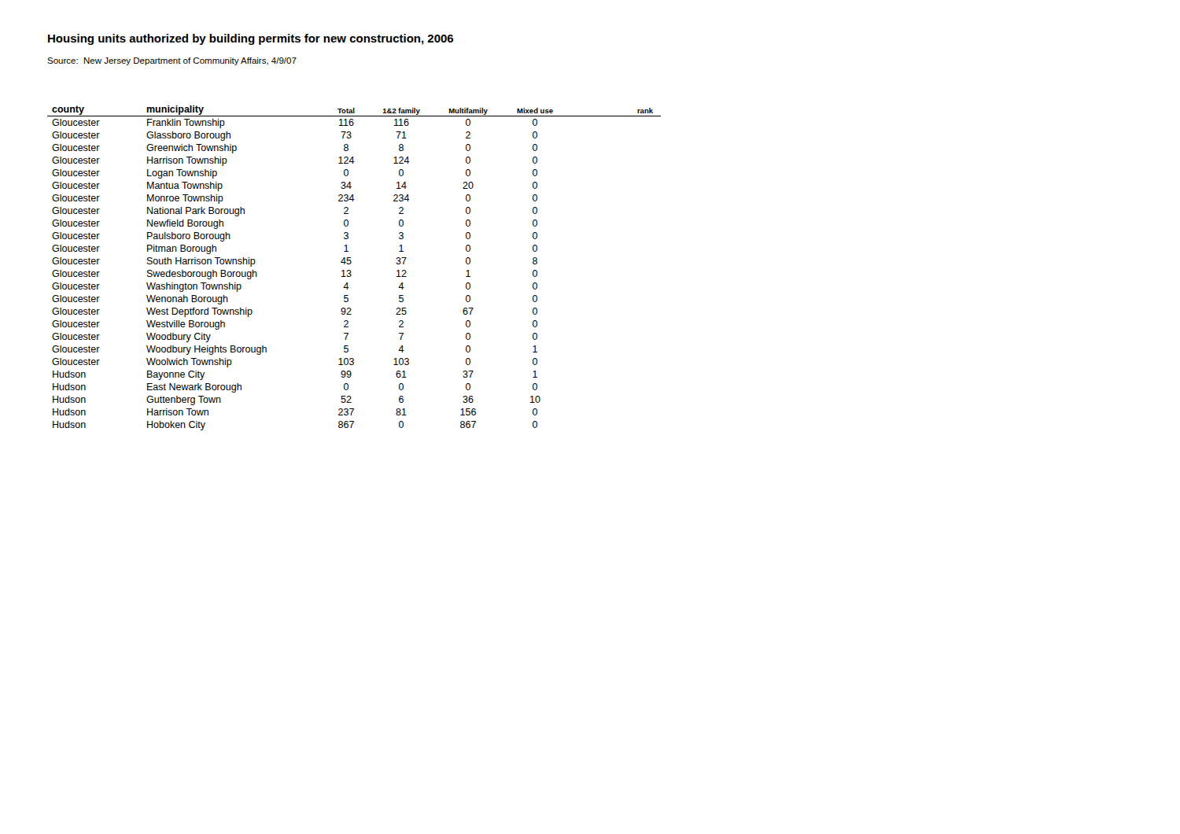Housing units authorized by building permits for new construction, 2006
Source: New Jersey Department of Community Affairs, 4/9/07
| county | municipality | Total | 1&2 family | Multifamily | Mixed use | | rank |
| --- | --- | --- | --- | --- | --- | --- | --- |
| Gloucester | Franklin Township | 116 | 116 | 0 | 0 | | |
| Gloucester | Glassboro Borough | 73 | 71 | 2 | 0 | | |
| Gloucester | Greenwich Township | 8 | 8 | 0 | 0 | | |
| Gloucester | Harrison Township | 124 | 124 | 0 | 0 | | |
| Gloucester | Logan Township | 0 | 0 | 0 | 0 | | |
| Gloucester | Mantua Township | 34 | 14 | 20 | 0 | | |
| Gloucester | Monroe Township | 234 | 234 | 0 | 0 | | |
| Gloucester | National Park Borough | 2 | 2 | 0 | 0 | | |
| Gloucester | Newfield Borough | 0 | 0 | 0 | 0 | | |
| Gloucester | Paulsboro Borough | 3 | 3 | 0 | 0 | | |
| Gloucester | Pitman Borough | 1 | 1 | 0 | 0 | | |
| Gloucester | South Harrison Township | 45 | 37 | 0 | 8 | | |
| Gloucester | Swedesborough Borough | 13 | 12 | 1 | 0 | | |
| Gloucester | Washington Township | 4 | 4 | 0 | 0 | | |
| Gloucester | Wenonah Borough | 5 | 5 | 0 | 0 | | |
| Gloucester | West Deptford Township | 92 | 25 | 67 | 0 | | |
| Gloucester | Westville Borough | 2 | 2 | 0 | 0 | | |
| Gloucester | Woodbury City | 7 | 7 | 0 | 0 | | |
| Gloucester | Woodbury Heights Borough | 5 | 4 | 0 | 1 | | |
| Gloucester | Woolwich Township | 103 | 103 | 0 | 0 | | |
| Hudson | Bayonne City | 99 | 61 | 37 | 1 | | |
| Hudson | East Newark Borough | 0 | 0 | 0 | 0 | | |
| Hudson | Guttenberg Town | 52 | 6 | 36 | 10 | | |
| Hudson | Harrison Town | 237 | 81 | 156 | 0 | | |
| Hudson | Hoboken City | 867 | 0 | 867 | 0 | | |